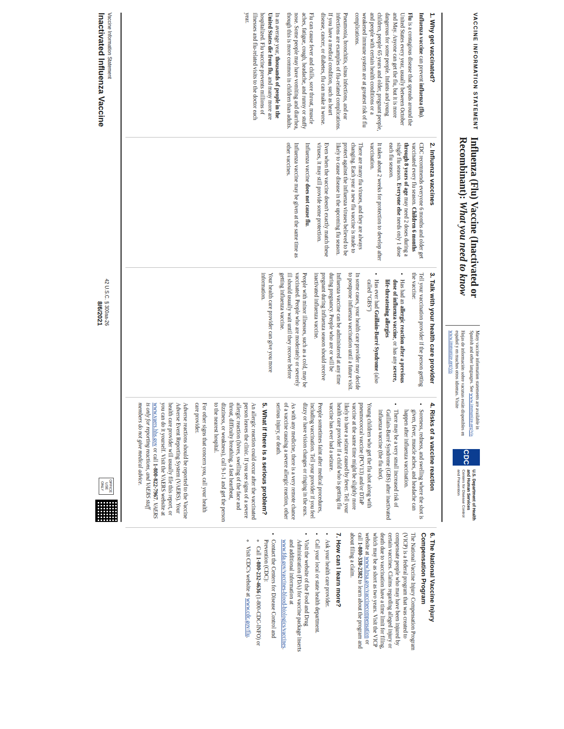Vaccine Information Statement
Influenza (Flu) Vaccine (Inactivated or Recombinant): What you need to know
Many vaccine information statements are available in Spanish and other languages. See www.immunize.org/vis
Hojas de información sobre vacunas están disponibles en español y en muchos otros idiomas. Visite www.immunize.org/vis
CDC
U.S. Department of Health and Human Services Centers for Disease Control and Prevention
1. Why get vaccinated?
Influenza vaccine can prevent influenza (flu).
Flu is a contagious disease that spreads around the United States every year, usually between October and May. Anyone can get the flu, but it is more dangerous for some people. Infants and young children, people 65 years and older, pregnant people, and people with certain health conditions or a weakened immune system are at greatest risk of flu complications.
Pneumonia, bronchitis, sinus infections, and ear infections are examples of flu-related complications. If you have a medical condition, such as heart disease, cancer, or diabetes, flu can make it worse.
Flu can cause fever and chills, sore throat, muscle aches, fatigue, cough, headache, and runny or stuffy nose. Some people may have vomiting and diarrhea, though this is more common in children than adults.
In an average year, thousands of people in the United States die from flu, and many more are hospitalized. Flu vaccine prevents millions of illnesses and flu-related visits to the doctor each year.
2. Influenza vaccines
CDC recommends everyone 6 months and older get vaccinated every flu season. Children 6 months through 8 years of age may need 2 doses during a single flu season. Everyone else needs only 1 dose each flu season.
It takes about 2 weeks for protection to develop after vaccination.
There are many flu viruses, and they are always changing. Each year a new flu vaccine is made to protect against the influenza viruses believed to be likely to cause disease in the upcoming flu season.
Even when the vaccine doesn't exactly match these viruses, it may still provide some protection.
Influenza vaccine does not cause flu.
Influenza vaccine may be given at the same time as other vaccines.
3. Talk with your health care provider
Tell your vaccination provider if the person getting the vaccine:
Has had an allergic reaction after a previous dose of influenza vaccine, or has any severe, life-threatening allergies
Has ever had Guillain-Barré Syndrome (also called "GBS")
In some cases, your health care provider may decide to postpone influenza vaccination until a future visit.
Influenza vaccine can be administered at any time during pregnancy. People who are or will be pregnant during influenza season should receive inactivated influenza vaccine.
People with minor illnesses, such as a cold, may be vaccinated. People who are moderately or severely ill should usually wait until they recover before getting influenza vaccine.
Your health care provider can give you more information.
4. Risks of a vaccine reaction
Soreness, redness, and swelling where the shot is given, fever, muscle aches, and headache can happen after influenza vaccination.
There may be a very small increased risk of Guillain-Barré Syndrome (GBS) after inactivated influenza vaccine (the flu shot).
Young children who get the flu shot along with pneumococcal vaccine (PCV13) and/or DTaP vaccine at the same time might be slightly more likely to have a seizure caused by fever. Tell your health care provider if a child who is getting flu vaccine has ever had a seizure.
People sometimes faint after medical procedures, including vaccination. Tell your provider if you feel dizzy or have vision changes or ringing in the ears.
As with any medicine, there is a very remote chance of a vaccine causing a severe allergic reaction, other serious injury, or death.
5. What if there is a serious problem?
An allergic reaction could occur after the vaccinated person leaves the clinic. If you see signs of a severe allergic reaction (hives, swelling of the face and throat, difficulty breathing, a fast heartbeat, dizziness, or weakness), call 9-1-1 and get the person to the nearest hospital.
For other signs that concern you, call your health care provider.
Adverse reactions should be reported to the Vaccine Adverse Event Reporting System (VAERS). Your health care provider will usually file this report, or you can do it yourself. Visit the VAERS website at www.vaers.hhs.gov or call 1-800-822-7967. VAERS is only for reporting reactions, and VAERS staff members do not give medical advice.
6. The National Vaccine Injury Compensation Program
The National Vaccine Injury Compensation Program (VICP) is a federal program that was created to compensate people who may have been injured by certain vaccines. Claims regarding alleged injury or death due to vaccination have a time limit for filing, which may be as short as two years. Visit the VICP website at www.hrsa.gov/vaccinecompensation or call 1-800-338-2382 to learn about the program and about filing a claim.
7. How can I learn more?
Ask your health care provider.
Call your local or state health department.
Visit the website of the Food and Drug Administration (FDA) for vaccine package inserts and additional information at www.fda.gov/vaccines-blood-biologics/vaccines.
Contact the Centers for Disease Control and Prevention (CDC):
Call 1-800-232-4636 (1-800-CDC-INFO) or
Visit CDC's website at www.cdc.gov/flu.
Vaccine Information Statement
Inactivated Influenza Vaccine
42 U.S.C. § 300aa-26
8/6/2021
OFFICE
USE
ONLY